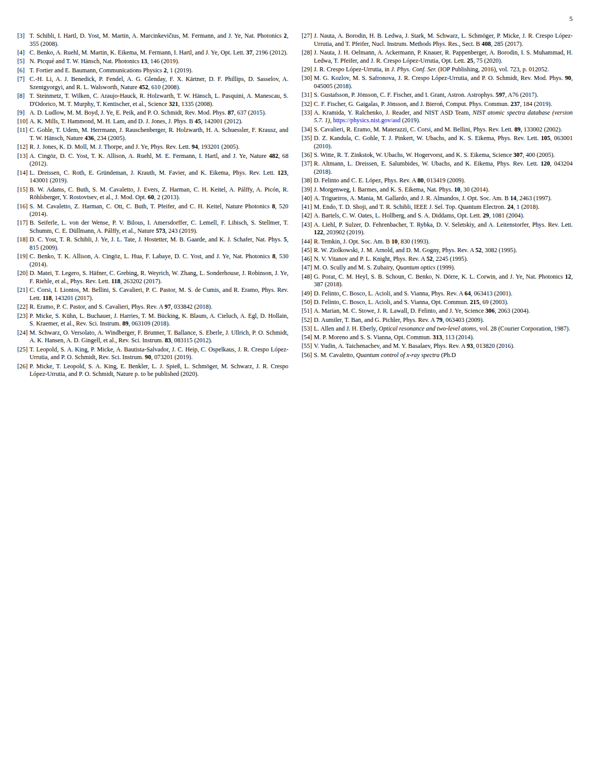5
[3] T. Schibli, I. Hartl, D. Yost, M. Martin, A. Marcinkevičius, M. Fermann, and J. Ye, Nat. Photonics 2, 355 (2008).
[4] C. Benko, A. Ruehl, M. Martin, K. Eikema, M. Fermann, I. Hartl, and J. Ye, Opt. Lett. 37, 2196 (2012).
[5] N. Picqué and T. W. Hänsch, Nat. Photonics 13, 146 (2019).
[6] T. Fortier and E. Baumann, Communications Physics 2, 1 (2019).
[7] C.-H. Li, A. J. Benedick, P. Fendel, A. G. Glenday, F. X. Kärtner, D. F. Phillips, D. Sasselov, A. Szentgyorgyi, and R. L. Walsworth, Nature 452, 610 (2008).
[8] T. Steinmetz, T. Wilken, C. Araujo-Hauck, R. Holzwarth, T. W. Hänsch, L. Pasquini, A. Manescau, S. D'Odorico, M. T. Murphy, T. Kentischer, et al., Science 321, 1335 (2008).
[9] A. D. Ludlow, M. M. Boyd, J. Ye, E. Peik, and P. O. Schmidt, Rev. Mod. Phys. 87, 637 (2015).
[10] A. K. Mills, T. Hammond, M. H. Lam, and D. J. Jones, J. Phys. B 45, 142001 (2012).
[11] C. Gohle, T. Udem, M. Herrmann, J. Rauschenberger, R. Holzwarth, H. A. Schuessler, F. Krausz, and T. W. Hänsch, Nature 436, 234 (2005).
[12] R. J. Jones, K. D. Moll, M. J. Thorpe, and J. Ye, Phys. Rev. Lett. 94, 193201 (2005).
[13] A. Cingöz, D. C. Yost, T. K. Allison, A. Ruehl, M. E. Fermann, I. Hartl, and J. Ye, Nature 482, 68 (2012).
[14] L. Dreissen, C. Roth, E. Gründeman, J. Krauth, M. Favier, and K. Eikema, Phys. Rev. Lett. 123, 143001 (2019).
[15] B. W. Adams, C. Buth, S. M. Cavaletto, J. Evers, Z. Harman, C. H. Keitel, A. Pálffy, A. Picón, R. Röhlsberger, Y. Rostovtsev, et al., J. Mod. Opt. 60, 2 (2013).
[16] S. M. Cavaletto, Z. Harman, C. Ott, C. Buth, T. Pfeifer, and C. H. Keitel, Nature Photonics 8, 520 (2014).
[17] B. Seiferle, L. von der Wense, P. V. Bilous, I. Amersdorffer, C. Lemell, F. Libisch, S. Stellmer, T. Schumm, C. E. Düllmann, A. Pálffy, et al., Nature 573, 243 (2019).
[18] D. C. Yost, T. R. Schibli, J. Ye, J. L. Tate, J. Hostetter, M. B. Gaarde, and K. J. Schafer, Nat. Phys. 5, 815 (2009).
[19] C. Benko, T. K. Allison, A. Cingöz, L. Hua, F. Labaye, D. C. Yost, and J. Ye, Nat. Photonics 8, 530 (2014).
[20] D. Matei, T. Legero, S. Häfner, C. Grebing, R. Weyrich, W. Zhang, L. Sonderhouse, J. Robinson, J. Ye, F. Riehle, et al., Phys. Rev. Lett. 118, 263202 (2017).
[21] C. Corsi, I. Liontos, M. Bellini, S. Cavalieri, P. C. Pastor, M. S. de Cumis, and R. Eramo, Phys. Rev. Lett. 118, 143201 (2017).
[22] R. Eramo, P. C. Pastor, and S. Cavalieri, Phys. Rev. A 97, 033842 (2018).
[23] P. Micke, S. Kühn, L. Buchauer, J. Harries, T. M. Bücking, K. Blaum, A. Cieluch, A. Egl, D. Hollain, S. Kraemer, et al., Rev. Sci. Instrum. 89, 063109 (2018).
[24] M. Schwarz, O. Versolato, A. Windberger, F. Brunner, T. Ballance, S. Eberle, J. Ullrich, P. O. Schmidt, A. K. Hansen, A. D. Gingell, et al., Rev. Sci. Instrum. 83, 083115 (2012).
[25] T. Leopold, S. A. King, P. Micke, A. Bautista-Salvador, J. C. Heip, C. Ospelkaus, J. R. Crespo López-Urrutia, and P. O. Schmidt, Rev. Sci. Instrum. 90, 073201 (2019).
[26] P. Micke, T. Leopold, S. A. King, E. Benkler, L. J. Spieß, L. Schmöger, M. Schwarz, J. R. Crespo López-Urrutia, and P. O. Schmidt, Nature p. to be published (2020).
[27] J. Nauta, A. Borodin, H. B. Ledwa, J. Stark, M. Schwarz, L. Schmöger, P. Micke, J. R. Crespo López-Urrutia, and T. Pfeifer, Nucl. Instrum. Methods Phys. Res., Sect. B 408, 285 (2017).
[28] J. Nauta, J. H. Oelmann, A. Ackermann, P. Knauer, R. Pappenberger, A. Borodin, I. S. Muhammad, H. Ledwa, T. Pfeifer, and J. R. Crespo López-Urrutia, Opt. Lett. 25, 75 (2020).
[29] J. R. Crespo López-Urrutia, in J. Phys. Conf. Ser. (IOP Publishing, 2016), vol. 723, p. 012052.
[30] M. G. Kozlov, M. S. Safronova, J. R. Crespo López-Urrutia, and P. O. Schmidt, Rev. Mod. Phys. 90, 045005 (2018).
[31] S. Gustafsson, P. Jönsson, C. F. Fischer, and I. Grant, Astron. Astrophys. 597, A76 (2017).
[32] C. F. Fischer, G. Gaigalas, P. Jönsson, and J. Bieroń, Comput. Phys. Commun. 237, 184 (2019).
[33] A. Kramida, Y. Ralchenko, J. Reader, and NIST ASD Team, NIST atomic spectra database (version 5.7. 1), https://physics.nist.gov/asd (2019).
[34] S. Cavalieri, R. Eramo, M. Materazzi, C. Corsi, and M. Bellini, Phys. Rev. Lett. 89, 133002 (2002).
[35] D. Z. Kandula, C. Gohle, T. J. Pinkert, W. Ubachs, and K. S. Eikema, Phys. Rev. Lett. 105, 063001 (2010).
[36] S. Witte, R. T. Zinkstok, W. Ubachs, W. Hogervorst, and K. S. Eikema, Science 307, 400 (2005).
[37] R. Altmann, L. Dreissen, E. Salumbides, W. Ubachs, and K. Eikema, Phys. Rev. Lett. 120, 043204 (2018).
[38] D. Felinto and C. E. López, Phys. Rev. A 80, 013419 (2009).
[39] J. Morgenweg, I. Barmes, and K. S. Eikema, Nat. Phys. 10, 30 (2014).
[40] A. Trigueiros, A. Mania, M. Gallardo, and J. R. Almandos, J. Opt. Soc. Am. B 14, 2463 (1997).
[41] M. Endo, T. D. Shoji, and T. R. Schibli, IEEE J. Sel. Top. Quantum Electron. 24, 1 (2018).
[42] A. Bartels, C. W. Oates, L. Hollberg, and S. A. Diddams, Opt. Lett. 29, 1081 (2004).
[43] A. Liehl, P. Sulzer, D. Fehrenbacher, T. Rybka, D. V. Seletskiy, and A. Leitenstorfer, Phys. Rev. Lett. 122, 203902 (2019).
[44] R. Temkin, J. Opt. Soc. Am. B 10, 830 (1993).
[45] R. W. Ziolkowski, J. M. Arnold, and D. M. Gogny, Phys. Rev. A 52, 3082 (1995).
[46] N. V. Vitanov and P. L. Knight, Phys. Rev. A 52, 2245 (1995).
[47] M. O. Scully and M. S. Zubairy, Quantum optics (1999).
[48] G. Porat, C. M. Heyl, S. B. Schoun, C. Benko, N. Dörre, K. L. Corwin, and J. Ye, Nat. Photonics 12, 387 (2018).
[49] D. Felinto, C. Bosco, L. Acioli, and S. Vianna, Phys. Rev. A 64, 063413 (2001).
[50] D. Felinto, C. Bosco, L. Acioli, and S. Vianna, Opt. Commun. 215, 69 (2003).
[51] A. Marian, M. C. Stowe, J. R. Lawall, D. Felinto, and J. Ye, Science 306, 2063 (2004).
[52] D. Aumiler, T. Ban, and G. Pichler, Phys. Rev. A 79, 063403 (2009).
[53] L. Allen and J. H. Eberly, Optical resonance and two-level atoms, vol. 28 (Courier Corporation, 1987).
[54] M. P. Moreno and S. S. Vianna, Opt. Commun. 313, 113 (2014).
[55] V. Yudin, A. Taichenachev, and M. Y. Basalaev, Phys. Rev. A 93, 013820 (2016).
[56] S. M. Cavaletto, Quantum control of x-ray spectra (Ph.D